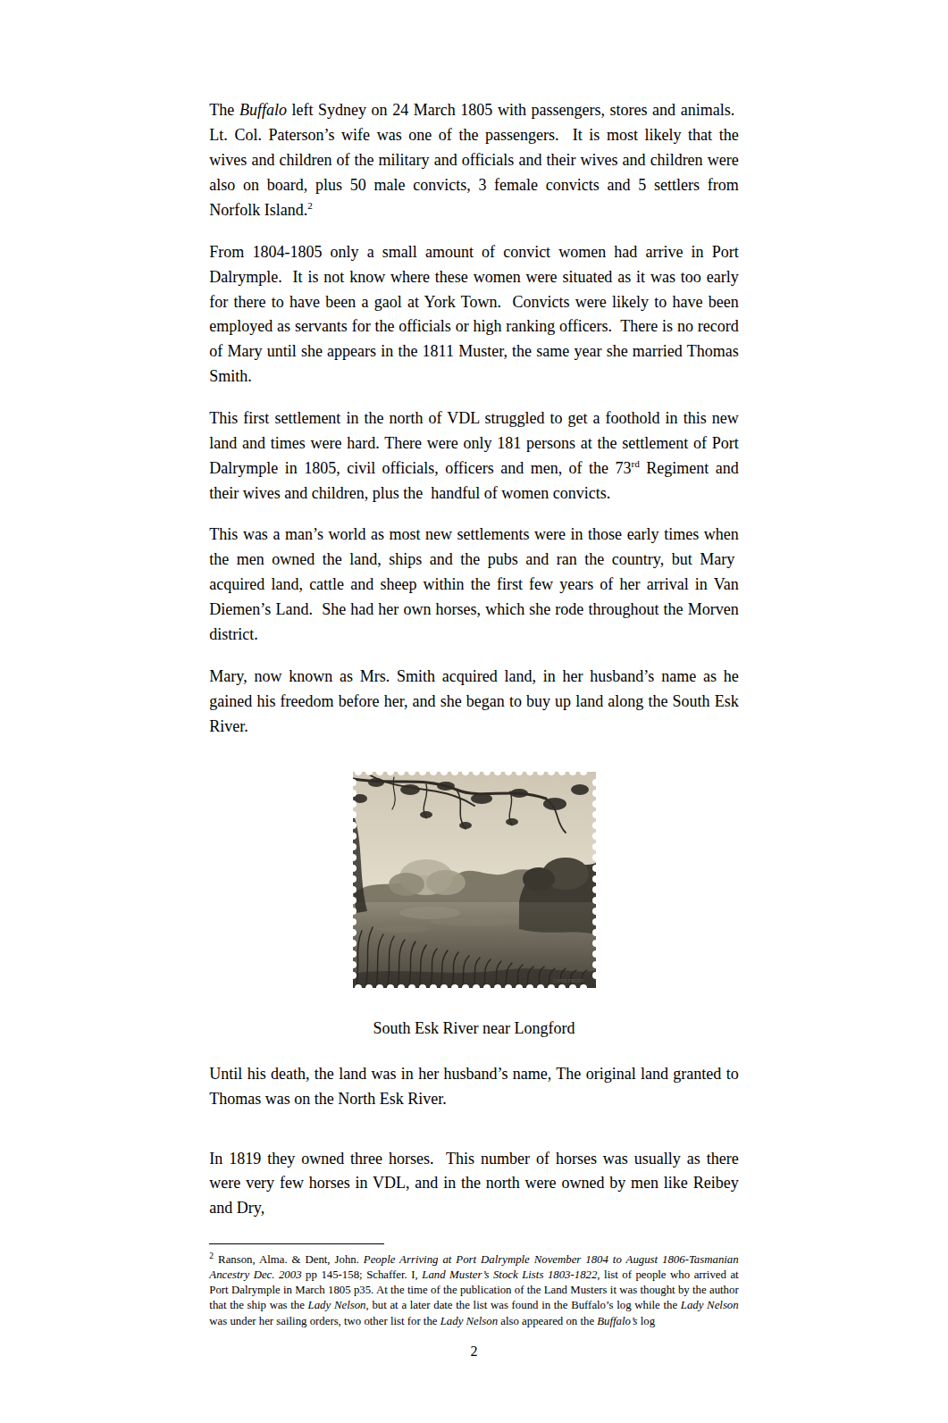The Buffalo left Sydney on 24 March 1805 with passengers, stores and animals. Lt. Col. Paterson’s wife was one of the passengers. It is most likely that the wives and children of the military and officials and their wives and children were also on board, plus 50 male convicts, 3 female convicts and 5 settlers from Norfolk Island.2
From 1804-1805 only a small amount of convict women had arrive in Port Dalrymple. It is not know where these women were situated as it was too early for there to have been a gaol at York Town. Convicts were likely to have been employed as servants for the officials or high ranking officers. There is no record of Mary until she appears in the 1811 Muster, the same year she married Thomas Smith.
This first settlement in the north of VDL struggled to get a foothold in this new land and times were hard. There were only 181 persons at the settlement of Port Dalrymple in 1805, civil officials, officers and men, of the 73rd Regiment and their wives and children, plus the handful of women convicts.
This was a man’s world as most new settlements were in those early times when the men owned the land, ships and the pubs and ran the country, but Mary acquired land, cattle and sheep within the first few years of her arrival in Van Diemen’s Land. She had her own horses, which she rode throughout the Morven district.
Mary, now known as Mrs. Smith acquired land, in her husband’s name as he gained his freedom before her, and she began to buy up land along the South Esk River.
CHRIS PROFF
South Esk River near Longford
Until his death, the land was in her husband’s name, The original land granted to Thomas was on the North Esk River.
In 1819 they owned three horses. This number of horses was usually as there were very few horses in VDL, and in the north were owned by men like Reibey and Dry,
2 Ranson, Alma. & Dent, John. People Arriving at Port Dalrymple November 1804 to August 1806-Tasmanian Ancestry Dec. 2003 pp 145-158; Schaffer. I, Land Muster’s Stock Lists 1803-1822, list of people who arrived at Port Dalrymple in March 1805 p35. At the time of the publication of the Land Musters it was thought by the author that the ship was the Lady Nelson, but at a later date the list was found in the Buffalo’s log while the Lady Nelson was under her sailing orders, two other list for the Lady Nelson also appeared on the Buffalo’s log
2